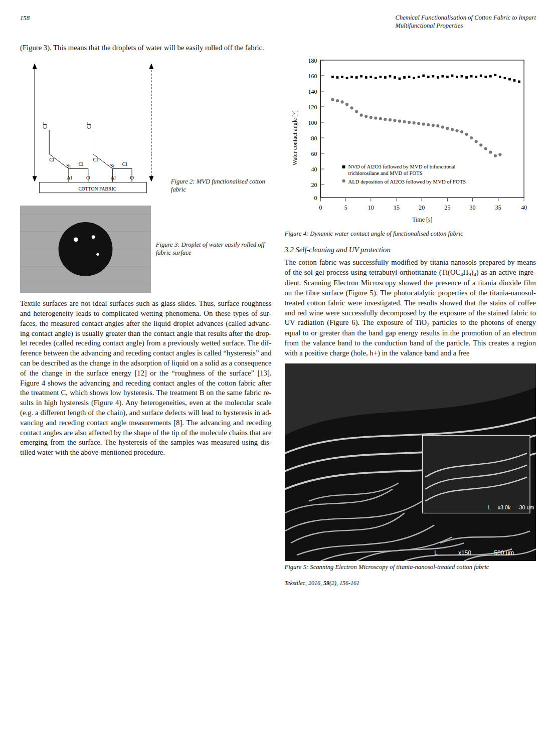158
Chemical Functionalisation of Cotton Fabric to Impart
Multifunctional Properties
(Figure 3). This means that the droplets of water will be easily rolled off the fabric.
Figure 2: MVD functionalised cotton fabric
Figure 3: Droplet of water easily rolled off fabric surface
Textile surfaces are not ideal surfaces such as glass slides. Thus, surface roughness and heterogeneity leads to complicated wetting phenomena. On these types of surfaces, the measured contact angles after the liquid droplet advances (called advancing contact angle) is usually greater than the contact angle that results after the droplet recedes (called receding contact angle) from a previously wetted surface. The difference between the advancing and receding contact angles is called “hysteresis” and can be described as the change in the adsorption of liquid on a solid as a consequence of the change in the surface energy [12] or the “roughness of the surface” [13]. Figure 4 shows the advancing and receding contact angles of the cotton fabric after the treatment C, which shows low hysteresis. The treatment B on the same fabric results in high hysteresis (Figure 4). Any heterogeneities, even at the molecular scale (e.g. a different length of the chain), and surface defects will lead to hysteresis in advancing and receding contact angle measurements [8]. The advancing and receding contact angles are also affected by the shape of the tip of the molecule chains that are emerging from the surface. The hysteresis of the samples was measured using distilled water with the above-mentioned procedure.
Figure 4: Dynamic water contact angle of functionalised cotton fabric
3.2 Self-cleaning and UV protection
The cotton fabric was successfully modified by titania nanosols prepared by means of the sol-gel process using tetrabutyl orthotitanate (Ti(OC4H9)4) as an active ingredient. Scanning Electron Microscopy showed the presence of a titania dioxide film on the fibre surface (Figure 5). The photocatalytic properties of the titania-nanosol-treated cotton fabric were investigated. The results showed that the stains of coffee and red wine were successfully decomposed by the exposure of the stained fabric to UV radiation (Figure 6). The exposure of TiO2 particles to the photons of energy equal to or greater than the band gap energy results in the promotion of an electron from the valance band to the conduction band of the particle. This creates a region with a positive charge (hole, h+) in the valance band and a free
Figure 5: Scanning Electron Microscopy of titania-nanosol-treated cotton fabric
Tekstilec, 2016, 59(2), 156-161